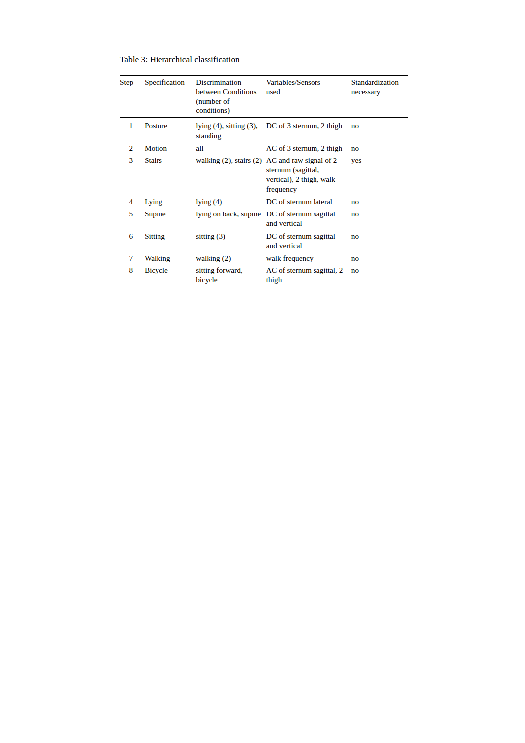Table 3: Hierarchical classification
| Step | Specification | Discrimination between Conditions (number of conditions) | Variables/Sensors used | Standardization necessary |
| --- | --- | --- | --- | --- |
| 1 | Posture | lying (4), sitting (3), standing | DC of 3 sternum, 2 thigh | no |
| 2 | Motion | all | AC of 3 sternum, 2 thigh | no |
| 3 | Stairs | walking (2), stairs (2) | AC and raw signal of 2 sternum (sagittal, vertical), 2 thigh, walk frequency | yes |
| 4 | Lying | lying (4) | DC of sternum lateral | no |
| 5 | Supine | lying on back, supine | DC of sternum sagittal and vertical | no |
| 6 | Sitting | sitting (3) | DC of sternum sagittal and vertical | no |
| 7 | Walking | walking (2) | walk frequency | no |
| 8 | Bicycle | sitting forward, bicycle | AC of sternum sagittal, 2 thigh | no |